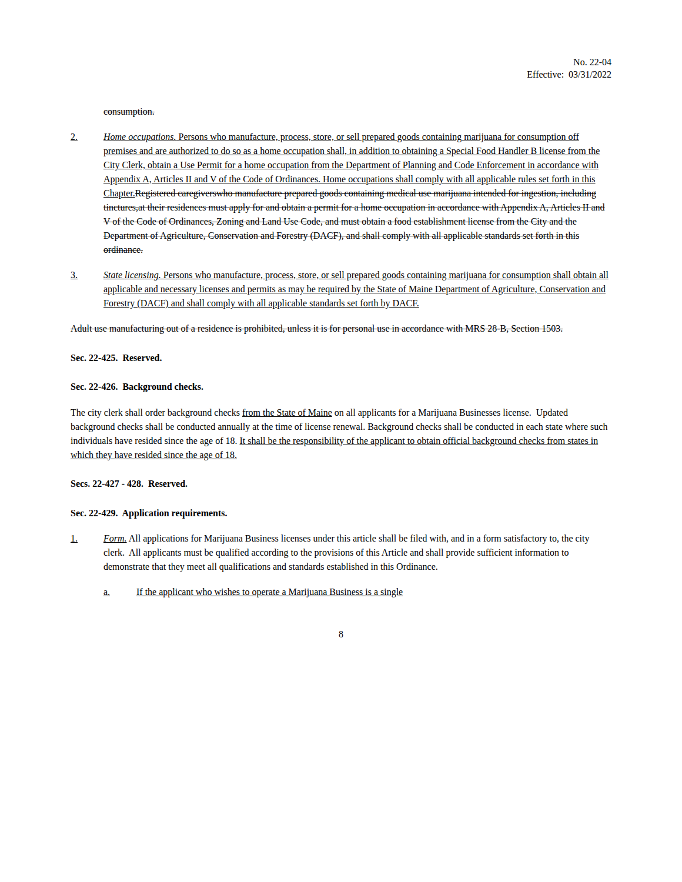No. 22-04
Effective: 03/31/2022
consumption.
2.
Home occupations. Persons who manufacture, process, store, or sell prepared goods containing marijuana for consumption off premises and are authorized to do so as a home occupation shall, in addition to obtaining a Special Food Handler B license from the City Clerk, obtain a Use Permit for a home occupation from the Department of Planning and Code Enforcement in accordance with Appendix A, Articles II and V of the Code of Ordinances. Home occupations shall comply with all applicable rules set forth in this Chapter. Registered caregiverswho manufacture prepared goods containing medical use marijuana intended for ingestion, including tinctures,at their residences must apply for and obtain a permit for a home occupation in accordance with Appendix A, Articles II and V of the Code of Ordinances, Zoning and Land Use Code, and must obtain a food establishment license from the City and the Department of Agriculture, Conservation and Forestry (DACF), and shall comply with all applicable standards set forth in this ordinance.
3.
State licensing. Persons who manufacture, process, store, or sell prepared goods containing marijuana for consumption shall obtain all applicable and necessary licenses and permits as may be required by the State of Maine Department of Agriculture, Conservation and Forestry (DACF) and shall comply with all applicable standards set forth by DACF.
Adult use manufacturing out of a residence is prohibited, unless it is for personal use in accordance with MRS 28-B, Section 1503.
Sec. 22-425. Reserved.
Sec. 22-426. Background checks.
The city clerk shall order background checks from the State of Maine on all applicants for a Marijuana Businesses license. Updated background checks shall be conducted annually at the time of license renewal. Background checks shall be conducted in each state where such individuals have resided since the age of 18. It shall be the responsibility of the applicant to obtain official background checks from states in which they have resided since the age of 18.
Secs. 22-427 - 428. Reserved.
Sec. 22-429. Application requirements.
1.
Form. All applications for Marijuana Business licenses under this article shall be filed with, and in a form satisfactory to, the city clerk. All applicants must be qualified according to the provisions of this Article and shall provide sufficient information to demonstrate that they meet all qualifications and standards established in this Ordinance.
a.
If the applicant who wishes to operate a Marijuana Business is a single
8